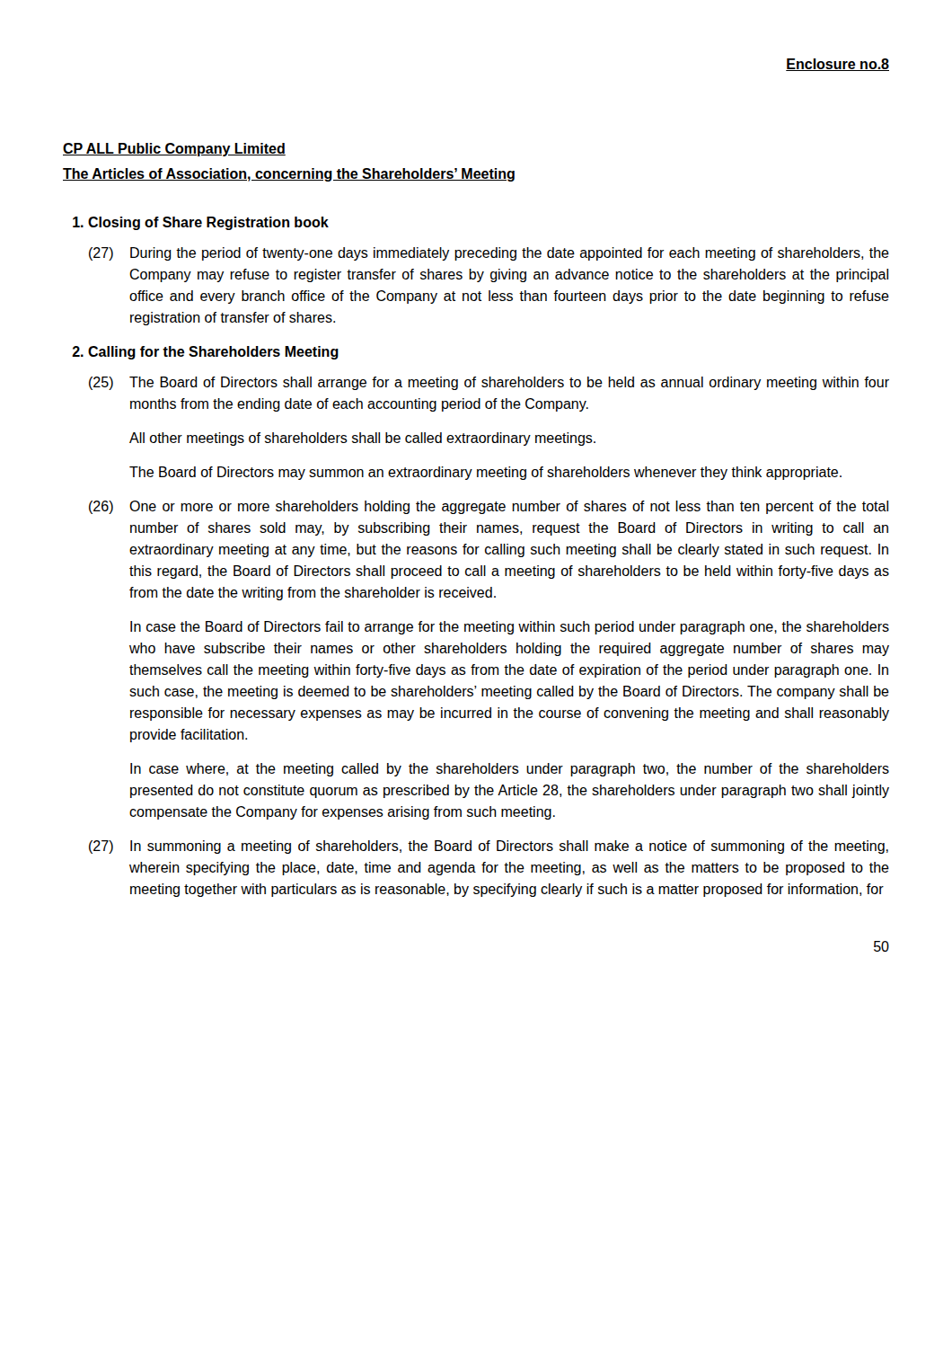Enclosure no.8
CP ALL Public Company Limited
The Articles of Association, concerning the Shareholders’ Meeting
Closing of Share Registration book
(27)
During the period of twenty-one days immediately preceding the date appointed for each meeting of shareholders, the Company may refuse to register transfer of shares by giving an advance notice to the shareholders at the principal office and every branch office of the Company at not less than fourteen days prior to the date beginning to refuse registration of transfer of shares.
Calling for the Shareholders Meeting
(25)
The Board of Directors shall arrange for a meeting of shareholders to be held as annual ordinary meeting within four months from the ending date of each accounting period of the Company.
All other meetings of shareholders shall be called extraordinary meetings.
The Board of Directors may summon an extraordinary meeting of shareholders whenever they think appropriate.
(26)
One or more or more shareholders holding the aggregate number of shares of not less than ten percent of the total number of shares sold may, by subscribing their names, request the Board of Directors in writing to call an extraordinary meeting at any time, but the reasons for calling such meeting shall be clearly stated in such request. In this regard, the Board of Directors shall proceed to call a meeting of shareholders to be held within forty-five days as from the date the writing from the shareholder is received.
In case the Board of Directors fail to arrange for the meeting within such period under paragraph one, the shareholders who have subscribe their names or other shareholders holding the required aggregate number of shares may themselves call the meeting within forty-five days as from the date of expiration of the period under paragraph one. In such case, the meeting is deemed to be shareholders’ meeting called by the Board of Directors. The company shall be responsible for necessary expenses as may be incurred in the course of convening the meeting and shall reasonably provide facilitation.
In case where, at the meeting called by the shareholders under paragraph two, the number of the shareholders presented do not constitute quorum as prescribed by the Article 28, the shareholders under paragraph two shall jointly compensate the Company for expenses arising from such meeting.
(27)
In summoning a meeting of shareholders, the Board of Directors shall make a notice of summoning of the meeting, wherein specifying the place, date, time and agenda for the meeting, as well as the matters to be proposed to the meeting together with particulars as is reasonable, by specifying clearly if such is a matter proposed for information, for
50